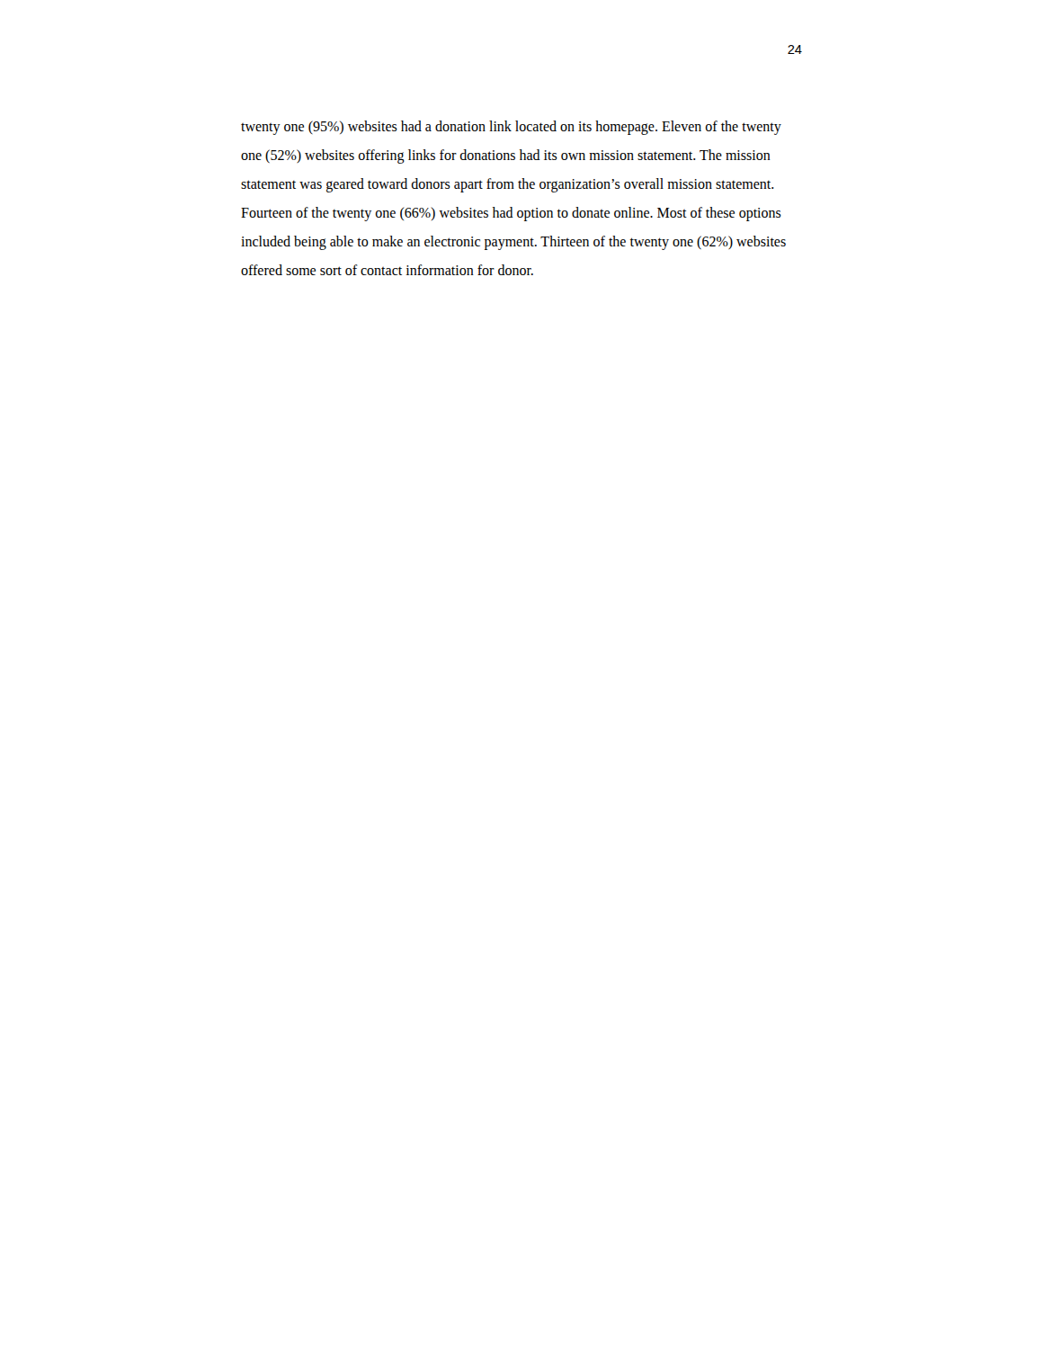24
twenty one (95%) websites had a donation link located on its homepage. Eleven of the twenty one (52%) websites offering links for donations had its own mission statement. The mission statement was geared toward donors apart from the organization’s overall mission statement. Fourteen of the twenty one (66%) websites had option to donate online. Most of these options included being able to make an electronic payment. Thirteen of the twenty one (62%) websites offered some sort of contact information for donor.